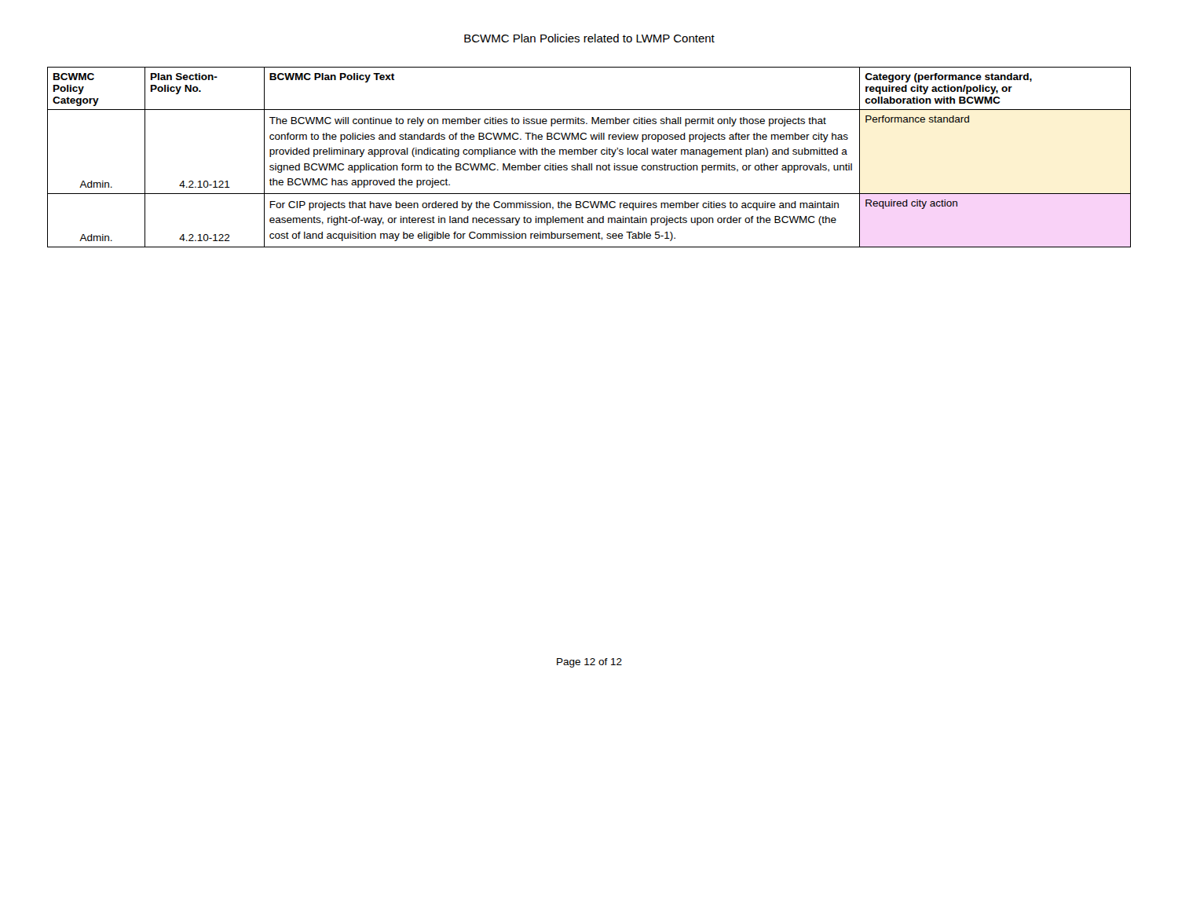BCWMC Plan Policies related to LWMP Content
| BCWMC Policy Category | Plan Section- Policy No. | BCWMC Plan Policy Text | Category (performance standard, required city action/policy, or collaboration with BCWMC |
| --- | --- | --- | --- |
| Admin. | 4.2.10-121 | The BCWMC will continue to rely on member cities to issue permits. Member cities shall permit only those projects that conform to the policies and standards of the BCWMC. The BCWMC will review proposed projects after the member city has provided preliminary approval (indicating compliance with the member city’s local water management plan) and submitted a signed BCWMC application form to the BCWMC. Member cities shall not issue construction permits, or other approvals, until the BCWMC has approved the project. | Performance standard |
| Admin. | 4.2.10-122 | For CIP projects that have been ordered by the Commission, the BCWMC requires member cities to acquire and maintain easements, right-of-way, or interest in land necessary to implement and maintain projects upon order of the BCWMC (the cost of land acquisition may be eligible for Commission reimbursement, see Table 5-1). | Required city action |
Page 12 of 12